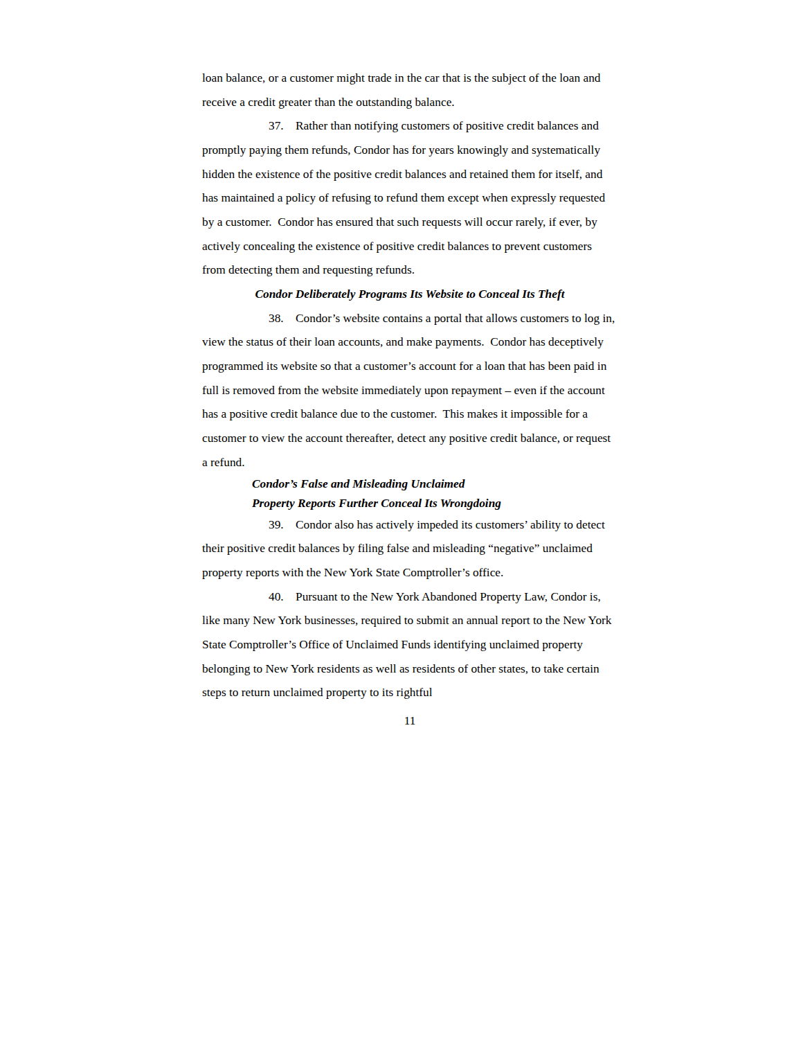loan balance, or a customer might trade in the car that is the subject of the loan and receive a credit greater than the outstanding balance.
37. Rather than notifying customers of positive credit balances and promptly paying them refunds, Condor has for years knowingly and systematically hidden the existence of the positive credit balances and retained them for itself, and has maintained a policy of refusing to refund them except when expressly requested by a customer. Condor has ensured that such requests will occur rarely, if ever, by actively concealing the existence of positive credit balances to prevent customers from detecting them and requesting refunds.
Condor Deliberately Programs Its Website to Conceal Its Theft
38. Condor’s website contains a portal that allows customers to log in, view the status of their loan accounts, and make payments. Condor has deceptively programmed its website so that a customer’s account for a loan that has been paid in full is removed from the website immediately upon repayment – even if the account has a positive credit balance due to the customer. This makes it impossible for a customer to view the account thereafter, detect any positive credit balance, or request a refund.
Condor’s False and Misleading Unclaimed
Property Reports Further Conceal Its Wrongdoing
39. Condor also has actively impeded its customers’ ability to detect their positive credit balances by filing false and misleading “negative” unclaimed property reports with the New York State Comptroller’s office.
40. Pursuant to the New York Abandoned Property Law, Condor is, like many New York businesses, required to submit an annual report to the New York State Comptroller’s Office of Unclaimed Funds identifying unclaimed property belonging to New York residents as well as residents of other states, to take certain steps to return unclaimed property to its rightful
11